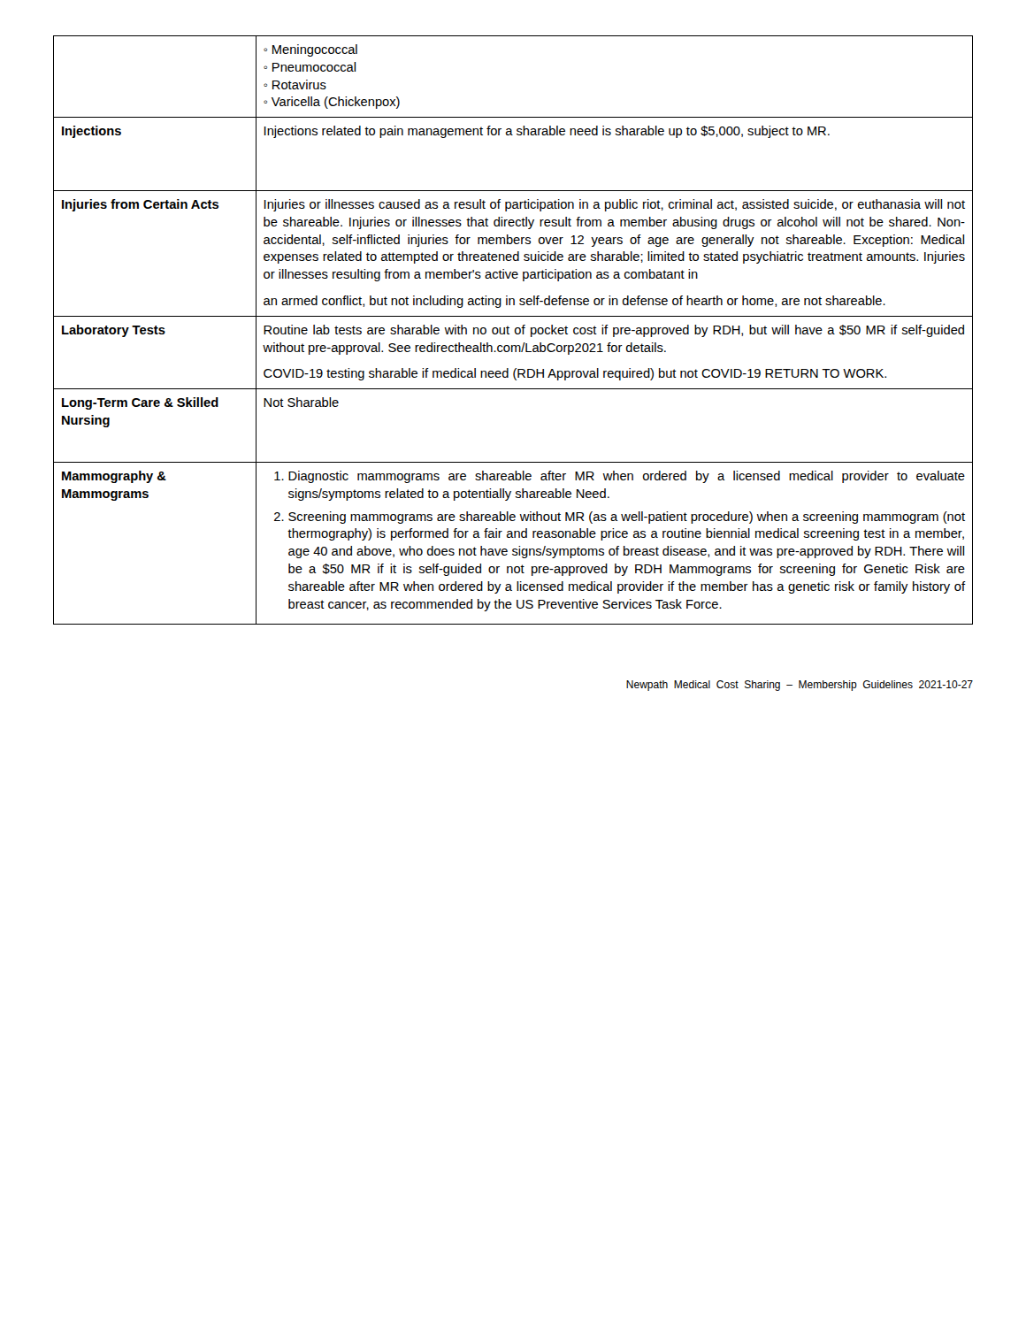| | Meningococcal Pneumococcal Rotavirus Varicella (Chickenpox) |
| Injections | Injections related to pain management for a sharable need is sharable up to $5,000, subject to MR. |
| Injuries from Certain Acts | Injuries or illnesses caused as a result of participation in a public riot, criminal act, assisted suicide, or euthanasia will not be shareable. Injuries or illnesses that directly result from a member abusing drugs or alcohol will not be shared. Non- accidental, self-inflicted injuries for members over 12 years of age are generally not shareable. Exception: Medical expenses related to attempted or threatened suicide are sharable; limited to stated psychiatric treatment amounts. Injuries or illnesses resulting from a member's active participation as a combatant in an armed conflict, but not including acting in self-defense or in defense of hearth or home, are not shareable. |
| Laboratory Tests | Routine lab tests are sharable with no out of pocket cost if pre-approved by RDH, but will have a $50 MR if self-guided without pre-approval. See redirecthealth.com/LabCorp2021 for details. COVID-19 testing sharable if medical need (RDH Approval required) but not COVID-19 RETURN TO WORK. |
| Long-Term Care & Skilled Nursing | Not Sharable |
| Mammography & Mammograms | Diagnostic mammograms are shareable after MR when ordered by a licensed medical provider to evaluate signs/symptoms related to a potentially shareable Need. Screening mammograms are shareable without MR (as a well-patient procedure) when a screening mammogram (not thermography) is performed for a fair and reasonable price as a routine biennial medical screening test in a member, age 40 and above, who does not have signs/symptoms of breast disease, and it was pre-approved by RDH. There will be a $50 MR if it is self-guided or not pre-approved by RDH Mammograms for screening for Genetic Risk are shareable after MR when ordered by a licensed medical provider if the member has a genetic risk or family history of breast cancer, as recommended by the US Preventive Services Task Force. |
Newpath Medical Cost Sharing – Membership Guidelines 2021-10-27